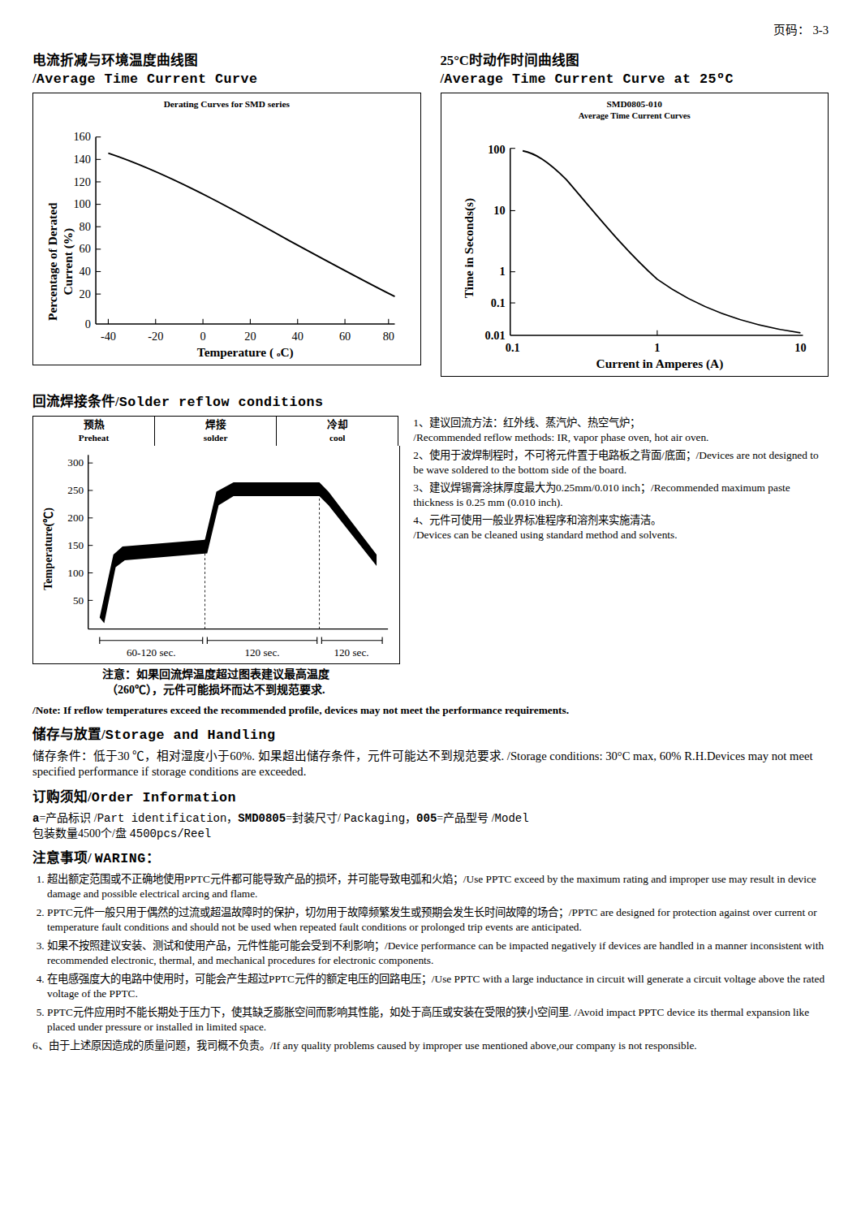页码： 3-3
电流折减与环境温度曲线图
/Average Time Current Curve
Derating Curves for SMD series
160 140 120 100 80 60 40 20 0 -40 -20 0 20 40 60 80 Temperature ( oC) Percentage of Derated Current (%)
25°C时动作时间曲线图
/Average Time Current Curve at 25ºC
SMD0805-010Average Time Current Curves
100 10 1 0.1 0.01 0.1 1 10 Current in Amperes (A) Time in Seconds(s)
回流焊接条件/Solder reflow conditions
预热Preheat
焊接solder
冷却cool
300 250 200 150 100 50 60-120 sec. 120 sec. 120 sec. Temperature(℃)
注意：如果回流焊温度超过图表建议最高温度
（260℃），元件可能损坏而达不到规范要求.
1、建议回流方法：红外线、蒸汽炉、热空气炉；
/Recommended reflow methods: IR, vapor phase oven, hot air oven.
2、使用于波焊制程时，不可将元件置于电路板之背面/底面；/Devices are not designed to be wave soldered to the bottom side of the board.
3、建议焊锡膏涂抹厚度最大为0.25mm/0.010 inch；/Recommended maximum paste thickness is 0.25 mm (0.010 inch).
4、元件可使用一般业界标准程序和溶剂来实施清洁。
/Devices can be cleaned using standard method and solvents.
/Note: If reflow temperatures exceed the recommended profile, devices may not meet the performance requirements.
储存与放置/Storage and Handling
储存条件：低于30 ℃，相对湿度小于60%. 如果超出储存条件，元件可能达不到规范要求. /Storage conditions: 30°C max, 60% R.H.Devices may not meet specified performance if storage conditions are exceeded.
订购须知/Order Information
a=产品标识 /Part identification，SMD0805=封装尺寸/ Packaging，005=产品型号 /Model
包装数量4500个/盘 4500pcs/Reel
注意事项/ WARING：
超出额定范围或不正确地使用PPTC元件都可能导致产品的损坏，并可能导致电弧和火焰；/Use PPTC exceed by the maximum rating and improper use may result in device damage and possible electrical arcing and flame.
PPTC元件一般只用于偶然的过流或超温故障时的保护，切勿用于故障频繁发生或预期会发生长时间故障的场合；/PPTC are designed for protection against over current or temperature fault conditions and should not be used when repeated fault conditions or prolonged trip events are anticipated.
如果不按照建议安装、测试和使用产品，元件性能可能会受到不利影响；/Device performance can be impacted negatively if devices are handled in a manner inconsistent with recommended electronic, thermal, and mechanical procedures for electronic components.
在电感强度大的电路中使用时，可能会产生超过PPTC元件的额定电压的回路电压；/Use PPTC with a large inductance in circuit will generate a circuit voltage above the rated voltage of the PPTC.
PPTC元件应用时不能长期处于压力下，使其缺乏膨胀空间而影响其性能，如处于高压或安装在受限的狭小空间里. /Avoid impact PPTC device its thermal expansion like placed under pressure or installed in limited space.
6、由于上述原因造成的质量问题，我司概不负责。/If any quality problems caused by improper use mentioned above,our company is not responsible.